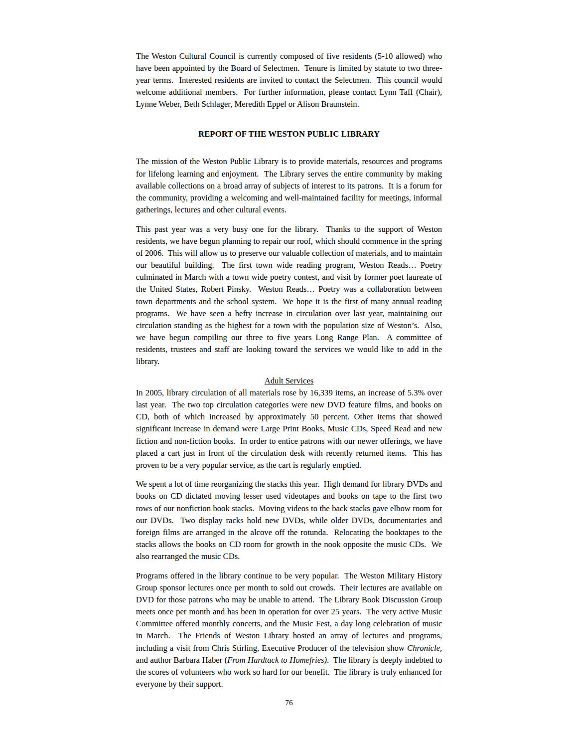The Weston Cultural Council is currently composed of five residents (5-10 allowed) who have been appointed by the Board of Selectmen. Tenure is limited by statute to two three-year terms. Interested residents are invited to contact the Selectmen. This council would welcome additional members. For further information, please contact Lynn Taff (Chair), Lynne Weber, Beth Schlager, Meredith Eppel or Alison Braunstein.
REPORT OF THE WESTON PUBLIC LIBRARY
The mission of the Weston Public Library is to provide materials, resources and programs for lifelong learning and enjoyment. The Library serves the entire community by making available collections on a broad array of subjects of interest to its patrons. It is a forum for the community, providing a welcoming and well-maintained facility for meetings, informal gatherings, lectures and other cultural events.
This past year was a very busy one for the library. Thanks to the support of Weston residents, we have begun planning to repair our roof, which should commence in the spring of 2006. This will allow us to preserve our valuable collection of materials, and to maintain our beautiful building. The first town wide reading program, Weston Reads… Poetry culminated in March with a town wide poetry contest, and visit by former poet laureate of the United States, Robert Pinsky. Weston Reads… Poetry was a collaboration between town departments and the school system. We hope it is the first of many annual reading programs. We have seen a hefty increase in circulation over last year, maintaining our circulation standing as the highest for a town with the population size of Weston’s. Also, we have begun compiling our three to five years Long Range Plan. A committee of residents, trustees and staff are looking toward the services we would like to add in the library.
Adult Services
In 2005, library circulation of all materials rose by 16,339 items, an increase of 5.3% over last year. The two top circulation categories were new DVD feature films, and books on CD, both of which increased by approximately 50 percent. Other items that showed significant increase in demand were Large Print Books, Music CDs, Speed Read and new fiction and non-fiction books. In order to entice patrons with our newer offerings, we have placed a cart just in front of the circulation desk with recently returned items. This has proven to be a very popular service, as the cart is regularly emptied.
We spent a lot of time reorganizing the stacks this year. High demand for library DVDs and books on CD dictated moving lesser used videotapes and books on tape to the first two rows of our nonfiction book stacks. Moving videos to the back stacks gave elbow room for our DVDs. Two display racks hold new DVDs, while older DVDs, documentaries and foreign films are arranged in the alcove off the rotunda. Relocating the booktapes to the stacks allows the books on CD room for growth in the nook opposite the music CDs. We also rearranged the music CDs.
Programs offered in the library continue to be very popular. The Weston Military History Group sponsor lectures once per month to sold out crowds. Their lectures are available on DVD for those patrons who may be unable to attend. The Library Book Discussion Group meets once per month and has been in operation for over 25 years. The very active Music Committee offered monthly concerts, and the Music Fest, a day long celebration of music in March. The Friends of Weston Library hosted an array of lectures and programs, including a visit from Chris Stirling, Executive Producer of the television show Chronicle, and author Barbara Haber (From Hardtack to Homefries). The library is deeply indebted to the scores of volunteers who work so hard for our benefit. The library is truly enhanced for everyone by their support.
76